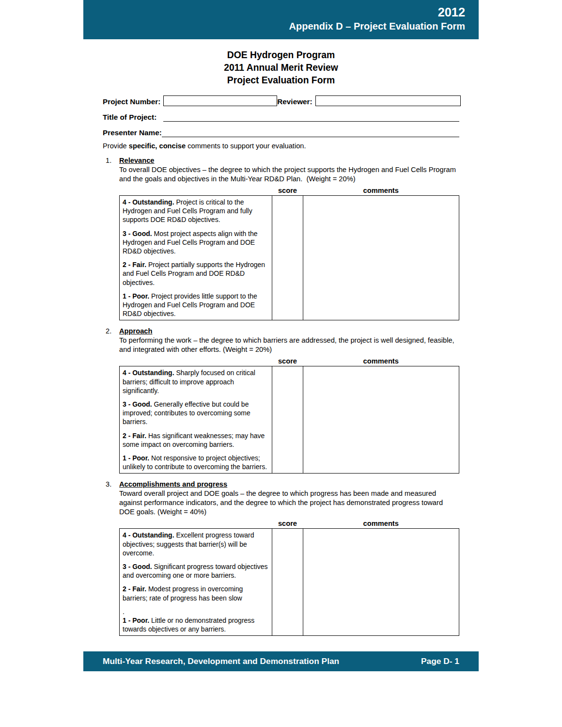2012
Appendix D – Project Evaluation Form
DOE Hydrogen Program
2011 Annual Merit Review
Project Evaluation Form
Project Number: Reviewer:
Title of Project:
Presenter Name:
Provide specific, concise comments to support your evaluation.
Relevance
To overall DOE objectives – the degree to which the project supports the Hydrogen and Fuel Cells Program and the goals and objectives in the Multi-Year RD&D Plan. (Weight = 20%)
| | score | comments |
| --- | --- | --- |
| 4 - Outstanding. Project is critical to the Hydrogen and Fuel Cells Program and fully supports DOE RD&D objectives. 3 - Good. Most project aspects align with the Hydrogen and Fuel Cells Program and DOE RD&D objectives. 2 - Fair. Project partially supports the Hydrogen and Fuel Cells Program and DOE RD&D objectives. 1 - Poor. Project provides little support to the Hydrogen and Fuel Cells Program and DOE RD&D objectives. | | |
Approach
To performing the work – the degree to which barriers are addressed, the project is well designed, feasible, and integrated with other efforts. (Weight = 20%)
| | score | comments |
| --- | --- | --- |
| 4 - Outstanding. Sharply focused on critical barriers; difficult to improve approach significantly. 3 - Good. Generally effective but could be improved; contributes to overcoming some barriers. 2 - Fair. Has significant weaknesses; may have some impact on overcoming barriers. 1 - Poor. Not responsive to project objectives; unlikely to contribute to overcoming the barriers. | | |
Accomplishments and progress
Toward overall project and DOE goals – the degree to which progress has been made and measured against performance indicators, and the degree to which the project has demonstrated progress toward DOE goals. (Weight = 40%)
| | score | comments |
| --- | --- | --- |
| 4 - Outstanding. Excellent progress toward objectives; suggests that barrier(s) will be overcome. 3 - Good. Significant progress toward objectives and overcoming one or more barriers. 2 - Fair. Modest progress in overcoming barriers; rate of progress has been slow . 1 - Poor. Little or no demonstrated progress towards objectives or any barriers. | | |
Multi-Year Research, Development and Demonstration Plan Page D- 1